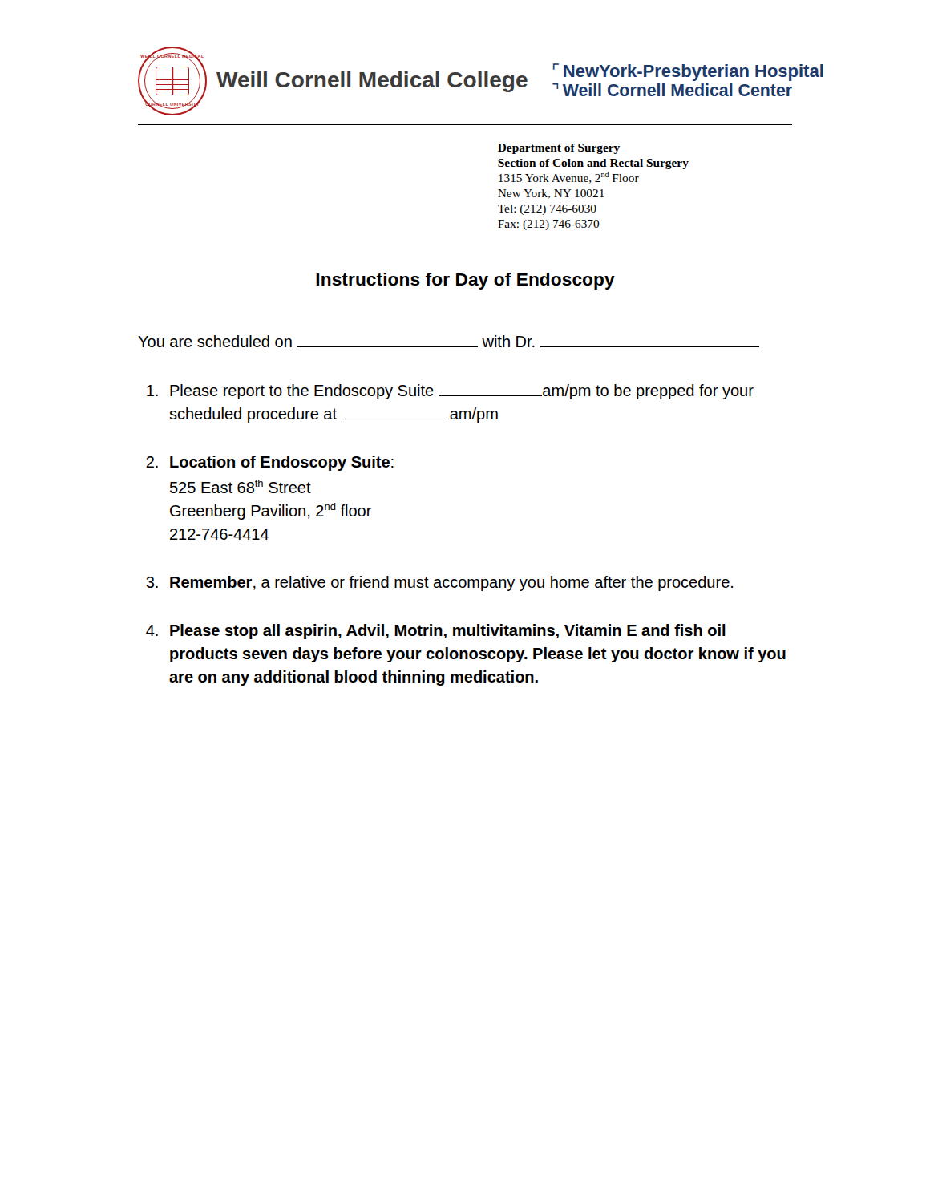Weill Cornell Medical
Cornell University
Weill Cornell Medical College
⌜NewYork-Presbyterian Hospital
⌝Weill Cornell Medical Center
Department of Surgery
Section of Colon and Rectal Surgery
1315 York Avenue, 2nd Floor
New York, NY 10021
Tel: (212) 746-6030
Fax: (212) 746-6370
Instructions for Day of Endoscopy
You are scheduled on with Dr.
Please report to the Endoscopy Suite am/pm to be prepped for your scheduled procedure at am/pm
Location of Endoscopy Suite:
525 East 68th Street
Greenberg Pavilion, 2nd floor
212-746-4414
Remember, a relative or friend must accompany you home after the procedure.
Please stop all aspirin, Advil, Motrin, multivitamins, Vitamin E and fish oil products seven days before your colonoscopy. Please let you doctor know if you are on any additional blood thinning medication.